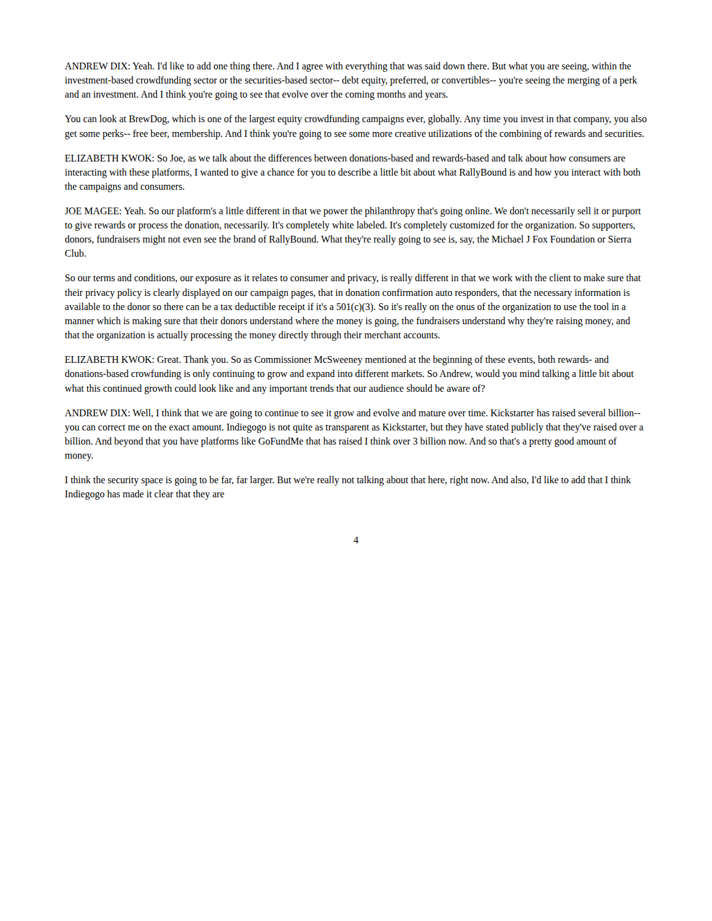ANDREW DIX: Yeah. I'd like to add one thing there. And I agree with everything that was said down there. But what you are seeing, within the investment-based crowdfunding sector or the securities-based sector-- debt equity, preferred, or convertibles-- you're seeing the merging of a perk and an investment. And I think you're going to see that evolve over the coming months and years.
You can look at BrewDog, which is one of the largest equity crowdfunding campaigns ever, globally. Any time you invest in that company, you also get some perks-- free beer, membership. And I think you're going to see some more creative utilizations of the combining of rewards and securities.
ELIZABETH KWOK: So Joe, as we talk about the differences between donations-based and rewards-based and talk about how consumers are interacting with these platforms, I wanted to give a chance for you to describe a little bit about what RallyBound is and how you interact with both the campaigns and consumers.
JOE MAGEE: Yeah. So our platform's a little different in that we power the philanthropy that's going online. We don't necessarily sell it or purport to give rewards or process the donation, necessarily. It's completely white labeled. It's completely customized for the organization. So supporters, donors, fundraisers might not even see the brand of RallyBound. What they're really going to see is, say, the Michael J Fox Foundation or Sierra Club.
So our terms and conditions, our exposure as it relates to consumer and privacy, is really different in that we work with the client to make sure that their privacy policy is clearly displayed on our campaign pages, that in donation confirmation auto responders, that the necessary information is available to the donor so there can be a tax deductible receipt if it's a 501(c)(3). So it's really on the onus of the organization to use the tool in a manner which is making sure that their donors understand where the money is going, the fundraisers understand why they're raising money, and that the organization is actually processing the money directly through their merchant accounts.
ELIZABETH KWOK: Great. Thank you. So as Commissioner McSweeney mentioned at the beginning of these events, both rewards- and donations-based crowfunding is only continuing to grow and expand into different markets. So Andrew, would you mind talking a little bit about what this continued growth could look like and any important trends that our audience should be aware of?
ANDREW DIX: Well, I think that we are going to continue to see it grow and evolve and mature over time. Kickstarter has raised several billion-- you can correct me on the exact amount. Indiegogo is not quite as transparent as Kickstarter, but they have stated publicly that they've raised over a billion. And beyond that you have platforms like GoFundMe that has raised I think over 3 billion now. And so that's a pretty good amount of money.
I think the security space is going to be far, far larger. But we're really not talking about that here, right now. And also, I'd like to add that I think Indiegogo has made it clear that they are
4